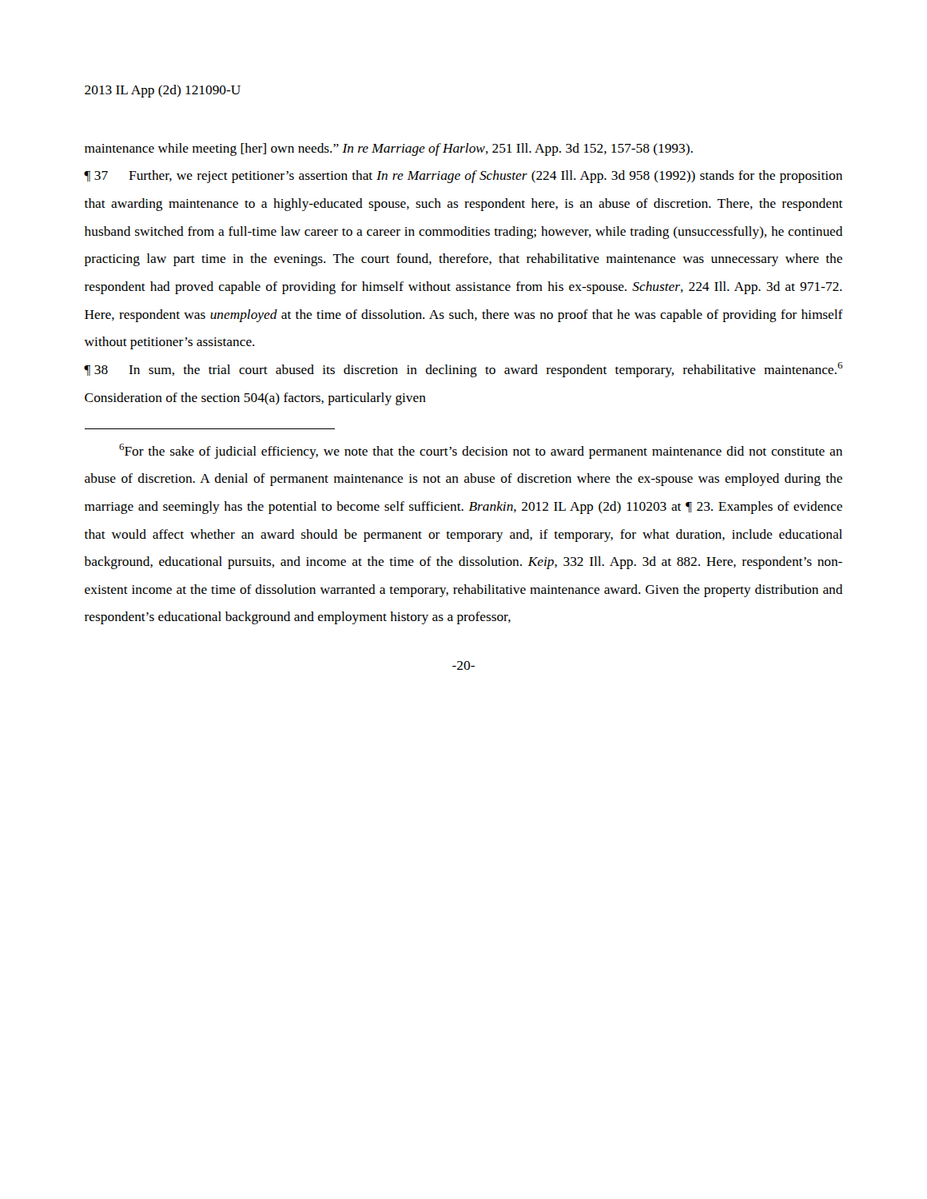2013 IL App (2d) 121090-U
maintenance while meeting [her] own needs.” In re Marriage of Harlow, 251 Ill. App. 3d 152, 157-58 (1993).
¶ 37 Further, we reject petitioner’s assertion that In re Marriage of Schuster (224 Ill. App. 3d 958 (1992)) stands for the proposition that awarding maintenance to a highly-educated spouse, such as respondent here, is an abuse of discretion. There, the respondent husband switched from a full-time law career to a career in commodities trading; however, while trading (unsuccessfully), he continued practicing law part time in the evenings. The court found, therefore, that rehabilitative maintenance was unnecessary where the respondent had proved capable of providing for himself without assistance from his ex-spouse. Schuster, 224 Ill. App. 3d at 971-72. Here, respondent was unemployed at the time of dissolution. As such, there was no proof that he was capable of providing for himself without petitioner’s assistance.
¶ 38 In sum, the trial court abused its discretion in declining to award respondent temporary, rehabilitative maintenance.6 Consideration of the section 504(a) factors, particularly given
6For the sake of judicial efficiency, we note that the court’s decision not to award permanent maintenance did not constitute an abuse of discretion. A denial of permanent maintenance is not an abuse of discretion where the ex-spouse was employed during the marriage and seemingly has the potential to become self sufficient. Brankin, 2012 IL App (2d) 110203 at ¶ 23. Examples of evidence that would affect whether an award should be permanent or temporary and, if temporary, for what duration, include educational background, educational pursuits, and income at the time of the dissolution. Keip, 332 Ill. App. 3d at 882. Here, respondent’s non-existent income at the time of dissolution warranted a temporary, rehabilitative maintenance award. Given the property distribution and respondent’s educational background and employment history as a professor,
-20-